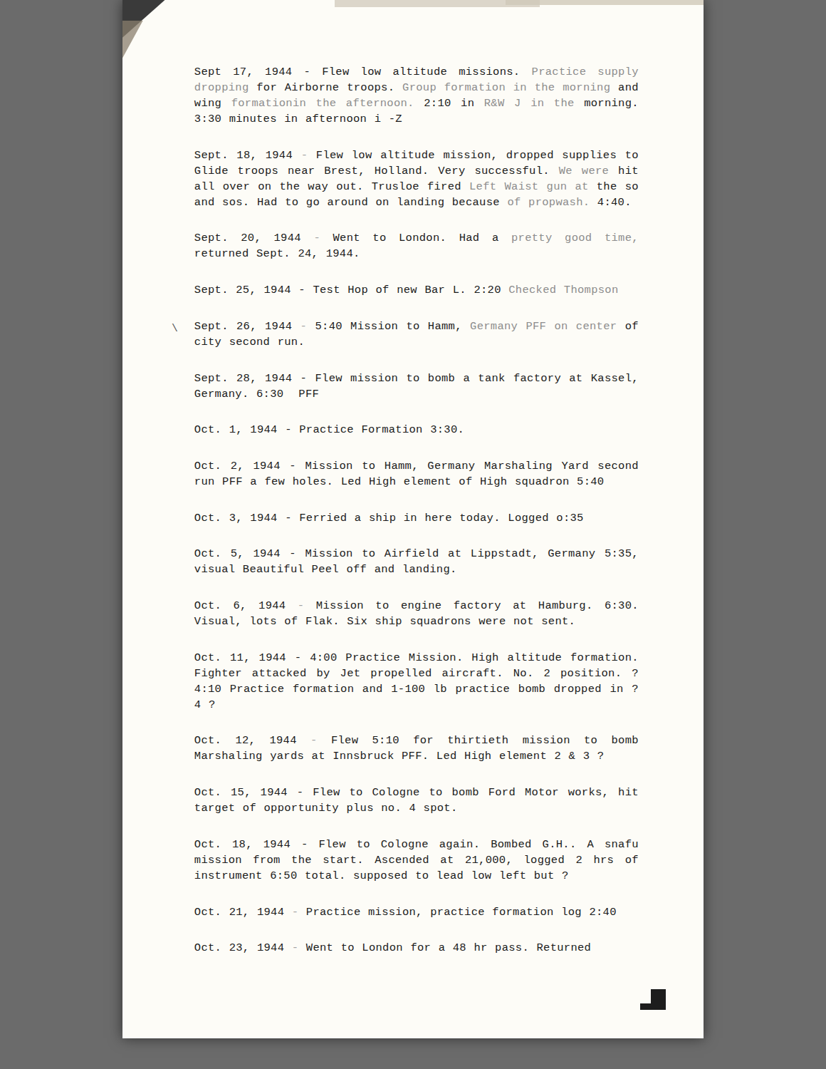\
Sept 17, 1944 - Flew low altitude missions. Practice supply dropping for Airborne troops. Group formation in the morning and wing formationin the afternoon. 2:10 in R&W J in the morning. 3:30 minutes in afternoon i -Z
Sept. 18, 1944 - Flew low altitude mission, dropped supplies to Glide troops near Brest, Holland. Very successful. We were hit all over on the way out. Trusloe fired Left Waist gun at the so and sos. Had to go around on landing because of propwash. 4:40.
Sept. 20, 1944 - Went to London. Had a pretty good time, returned Sept. 24, 1944.
Sept. 25, 1944 - Test Hop of new Bar L. 2:20 Checked Thompson
Sept. 26, 1944 - 5:40 Mission to Hamm, Germany PFF on center of city second run.
Sept. 28, 1944 - Flew mission to bomb a tank factory at Kassel, Germany. 6:30 PFF
Oct. 1, 1944 - Practice Formation 3:30.
Oct. 2, 1944 - Mission to Hamm, Germany Marshaling Yard second run PFF a few holes. Led High element of High squadron 5:40
Oct. 3, 1944 - Ferried a ship in here today. Logged o:35
Oct. 5, 1944 - Mission to Airfield at Lippstadt, Germany 5:35, visual Beautiful Peel off and landing.
Oct. 6, 1944 - Mission to engine factory at Hamburg. 6:30. Visual, lots of Flak. Six ship squadrons were not sent.
Oct. 11, 1944 - 4:00 Practice Mission. High altitude formation. Fighter attacked by Jet propelled aircraft. No. 2 position. ? 4:10 Practice formation and 1-100 lb practice bomb dropped in ? 4 ?
Oct. 12, 1944 - Flew 5:10 for thirtieth mission to bomb Marshaling yards at Innsbruck PFF. Led High element 2 & 3 ?
Oct. 15, 1944 - Flew to Cologne to bomb Ford Motor works, hit target of opportunity plus no. 4 spot.
Oct. 18, 1944 - Flew to Cologne again. Bombed G.H.. A snafu mission from the start. Ascended at 21,000, logged 2 hrs of instrument 6:50 total. supposed to lead low left but ?
Oct. 21, 1944 - Practice mission, practice formation log 2:40
Oct. 23, 1944 - Went to London for a 48 hr pass. Returned